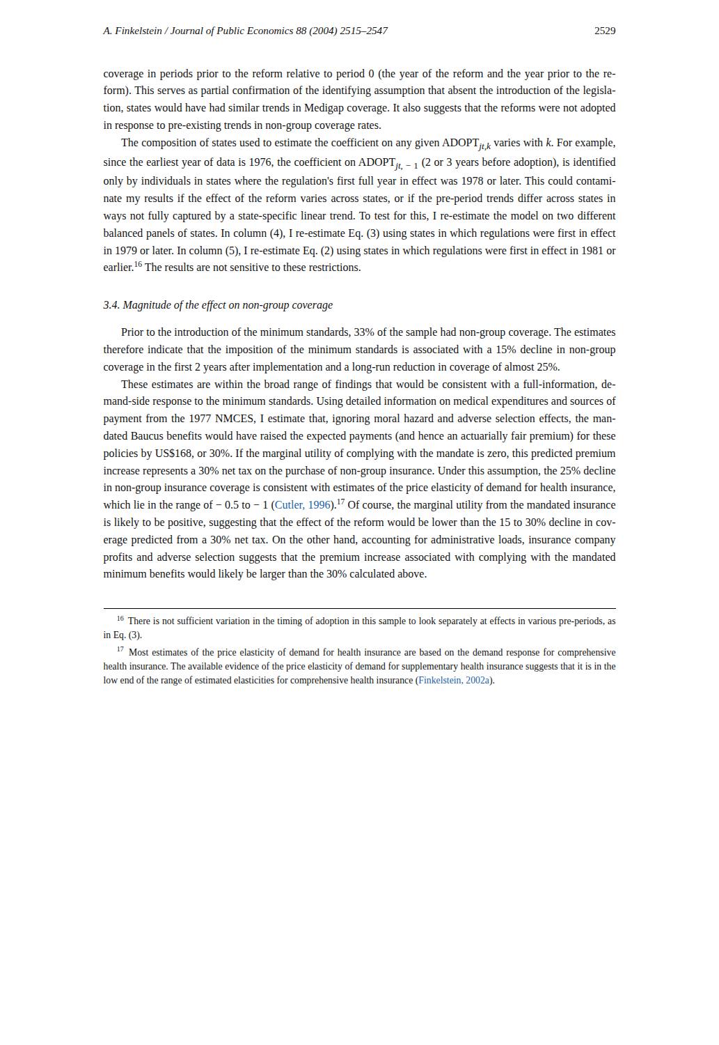A. Finkelstein / Journal of Public Economics 88 (2004) 2515–2547 2529
coverage in periods prior to the reform relative to period 0 (the year of the reform and the year prior to the reform). This serves as partial confirmation of the identifying assumption that absent the introduction of the legislation, states would have had similar trends in Medigap coverage. It also suggests that the reforms were not adopted in response to pre-existing trends in non-group coverage rates.
The composition of states used to estimate the coefficient on any given ADOPTjt,k varies with k. For example, since the earliest year of data is 1976, the coefficient on ADOPTjt, − 1 (2 or 3 years before adoption), is identified only by individuals in states where the regulation's first full year in effect was 1978 or later. This could contaminate my results if the effect of the reform varies across states, or if the pre-period trends differ across states in ways not fully captured by a state-specific linear trend. To test for this, I re-estimate the model on two different balanced panels of states. In column (4), I re-estimate Eq. (3) using states in which regulations were first in effect in 1979 or later. In column (5), I re-estimate Eq. (2) using states in which regulations were first in effect in 1981 or earlier.16 The results are not sensitive to these restrictions.
3.4. Magnitude of the effect on non-group coverage
Prior to the introduction of the minimum standards, 33% of the sample had non-group coverage. The estimates therefore indicate that the imposition of the minimum standards is associated with a 15% decline in non-group coverage in the first 2 years after implementation and a long-run reduction in coverage of almost 25%.
These estimates are within the broad range of findings that would be consistent with a full-information, demand-side response to the minimum standards. Using detailed information on medical expenditures and sources of payment from the 1977 NMCES, I estimate that, ignoring moral hazard and adverse selection effects, the mandated Baucus benefits would have raised the expected payments (and hence an actuarially fair premium) for these policies by US$168, or 30%. If the marginal utility of complying with the mandate is zero, this predicted premium increase represents a 30% net tax on the purchase of non-group insurance. Under this assumption, the 25% decline in non-group insurance coverage is consistent with estimates of the price elasticity of demand for health insurance, which lie in the range of − 0.5 to − 1 (Cutler, 1996).17 Of course, the marginal utility from the mandated insurance is likely to be positive, suggesting that the effect of the reform would be lower than the 15 to 30% decline in coverage predicted from a 30% net tax. On the other hand, accounting for administrative loads, insurance company profits and adverse selection suggests that the premium increase associated with complying with the mandated minimum benefits would likely be larger than the 30% calculated above.
16 There is not sufficient variation in the timing of adoption in this sample to look separately at effects in various pre-periods, as in Eq. (3).
17 Most estimates of the price elasticity of demand for health insurance are based on the demand response for comprehensive health insurance. The available evidence of the price elasticity of demand for supplementary health insurance suggests that it is in the low end of the range of estimated elasticities for comprehensive health insurance (Finkelstein, 2002a).